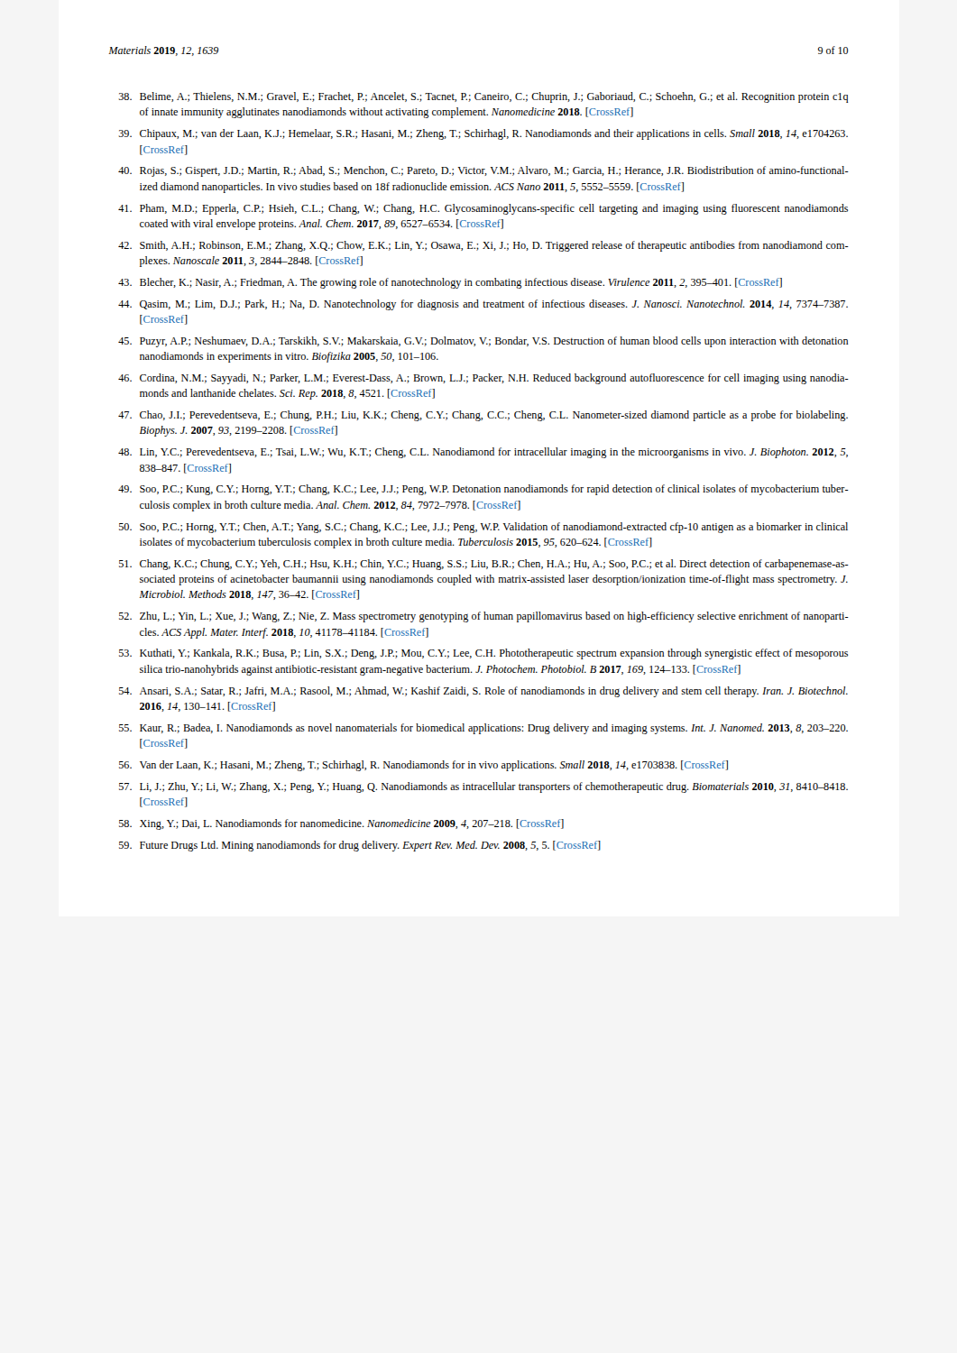Materials 2019, 12, 1639
9 of 10
38. Belime, A.; Thielens, N.M.; Gravel, E.; Frachet, P.; Ancelet, S.; Tacnet, P.; Caneiro, C.; Chuprin, J.; Gaboriaud, C.; Schoehn, G.; et al. Recognition protein c1q of innate immunity agglutinates nanodiamonds without activating complement. Nanomedicine 2018. [CrossRef]
39. Chipaux, M.; van der Laan, K.J.; Hemelaar, S.R.; Hasani, M.; Zheng, T.; Schirhagl, R. Nanodiamonds and their applications in cells. Small 2018, 14, e1704263. [CrossRef]
40. Rojas, S.; Gispert, J.D.; Martin, R.; Abad, S.; Menchon, C.; Pareto, D.; Victor, V.M.; Alvaro, M.; Garcia, H.; Herance, J.R. Biodistribution of amino-functionalized diamond nanoparticles. In vivo studies based on 18f radionuclide emission. ACS Nano 2011, 5, 5552–5559. [CrossRef]
41. Pham, M.D.; Epperla, C.P.; Hsieh, C.L.; Chang, W.; Chang, H.C. Glycosaminoglycans-specific cell targeting and imaging using fluorescent nanodiamonds coated with viral envelope proteins. Anal. Chem. 2017, 89, 6527–6534. [CrossRef]
42. Smith, A.H.; Robinson, E.M.; Zhang, X.Q.; Chow, E.K.; Lin, Y.; Osawa, E.; Xi, J.; Ho, D. Triggered release of therapeutic antibodies from nanodiamond complexes. Nanoscale 2011, 3, 2844–2848. [CrossRef]
43. Blecher, K.; Nasir, A.; Friedman, A. The growing role of nanotechnology in combating infectious disease. Virulence 2011, 2, 395–401. [CrossRef]
44. Qasim, M.; Lim, D.J.; Park, H.; Na, D. Nanotechnology for diagnosis and treatment of infectious diseases. J. Nanosci. Nanotechnol. 2014, 14, 7374–7387. [CrossRef]
45. Puzyr, A.P.; Neshumaev, D.A.; Tarskikh, S.V.; Makarskaia, G.V.; Dolmatov, V.; Bondar, V.S. Destruction of human blood cells upon interaction with detonation nanodiamonds in experiments in vitro. Biofizika 2005, 50, 101–106.
46. Cordina, N.M.; Sayyadi, N.; Parker, L.M.; Everest-Dass, A.; Brown, L.J.; Packer, N.H. Reduced background autofluorescence for cell imaging using nanodiamonds and lanthanide chelates. Sci. Rep. 2018, 8, 4521. [CrossRef]
47. Chao, J.I.; Perevedentseva, E.; Chung, P.H.; Liu, K.K.; Cheng, C.Y.; Chang, C.C.; Cheng, C.L. Nanometer-sized diamond particle as a probe for biolabeling. Biophys. J. 2007, 93, 2199–2208. [CrossRef]
48. Lin, Y.C.; Perevedentseva, E.; Tsai, L.W.; Wu, K.T.; Cheng, C.L. Nanodiamond for intracellular imaging in the microorganisms in vivo. J. Biophoton. 2012, 5, 838–847. [CrossRef]
49. Soo, P.C.; Kung, C.Y.; Horng, Y.T.; Chang, K.C.; Lee, J.J.; Peng, W.P. Detonation nanodiamonds for rapid detection of clinical isolates of mycobacterium tuberculosis complex in broth culture media. Anal. Chem. 2012, 84, 7972–7978. [CrossRef]
50. Soo, P.C.; Horng, Y.T.; Chen, A.T.; Yang, S.C.; Chang, K.C.; Lee, J.J.; Peng, W.P. Validation of nanodiamond-extracted cfp-10 antigen as a biomarker in clinical isolates of mycobacterium tuberculosis complex in broth culture media. Tuberculosis 2015, 95, 620–624. [CrossRef]
51. Chang, K.C.; Chung, C.Y.; Yeh, C.H.; Hsu, K.H.; Chin, Y.C.; Huang, S.S.; Liu, B.R.; Chen, H.A.; Hu, A.; Soo, P.C.; et al. Direct detection of carbapenemase-associated proteins of acinetobacter baumannii using nanodiamonds coupled with matrix-assisted laser desorption/ionization time-of-flight mass spectrometry. J. Microbiol. Methods 2018, 147, 36–42. [CrossRef]
52. Zhu, L.; Yin, L.; Xue, J.; Wang, Z.; Nie, Z. Mass spectrometry genotyping of human papillomavirus based on high-efficiency selective enrichment of nanoparticles. ACS Appl. Mater. Interf. 2018, 10, 41178–41184. [CrossRef]
53. Kuthati, Y.; Kankala, R.K.; Busa, P.; Lin, S.X.; Deng, J.P.; Mou, C.Y.; Lee, C.H. Phototherapeutic spectrum expansion through synergistic effect of mesoporous silica trio-nanohybrids against antibiotic-resistant gram-negative bacterium. J. Photochem. Photobiol. B 2017, 169, 124–133. [CrossRef]
54. Ansari, S.A.; Satar, R.; Jafri, M.A.; Rasool, M.; Ahmad, W.; Kashif Zaidi, S. Role of nanodiamonds in drug delivery and stem cell therapy. Iran. J. Biotechnol. 2016, 14, 130–141. [CrossRef]
55. Kaur, R.; Badea, I. Nanodiamonds as novel nanomaterials for biomedical applications: Drug delivery and imaging systems. Int. J. Nanomed. 2013, 8, 203–220. [CrossRef]
56. Van der Laan, K.; Hasani, M.; Zheng, T.; Schirhagl, R. Nanodiamonds for in vivo applications. Small 2018, 14, e1703838. [CrossRef]
57. Li, J.; Zhu, Y.; Li, W.; Zhang, X.; Peng, Y.; Huang, Q. Nanodiamonds as intracellular transporters of chemotherapeutic drug. Biomaterials 2010, 31, 8410–8418. [CrossRef]
58. Xing, Y.; Dai, L. Nanodiamonds for nanomedicine. Nanomedicine 2009, 4, 207–218. [CrossRef]
59. Future Drugs Ltd. Mining nanodiamonds for drug delivery. Expert Rev. Med. Dev. 2008, 5, 5. [CrossRef]